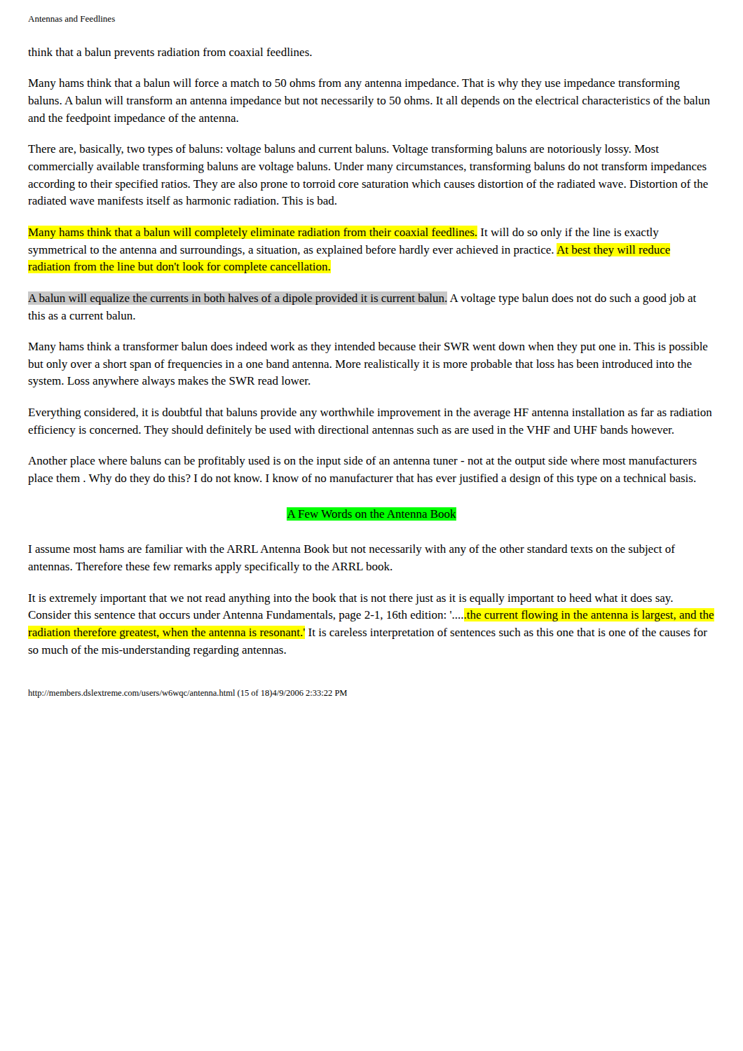Antennas and Feedlines
think that a balun prevents radiation from coaxial feedlines.
Many hams think that a balun will force a match to 50 ohms from any antenna impedance. That is why they use impedance transforming baluns. A balun will transform an antenna impedance but not necessarily to 50 ohms. It all depends on the electrical characteristics of the balun and the feedpoint impedance of the antenna.
There are, basically, two types of baluns: voltage baluns and current baluns. Voltage transforming baluns are notoriously lossy. Most commercially available transforming baluns are voltage baluns. Under many circumstances, transforming baluns do not transform impedances according to their specified ratios. They are also prone to torroid core saturation which causes distortion of the radiated wave. Distortion of the radiated wave manifests itself as harmonic radiation. This is bad.
Many hams think that a balun will completely eliminate radiation from their coaxial feedlines. It will do so only if the line is exactly symmetrical to the antenna and surroundings, a situation, as explained before hardly ever achieved in practice. At best they will reduce radiation from the line but don't look for complete cancellation.
A balun will equalize the currents in both halves of a dipole provided it is current balun. A voltage type balun does not do such a good job at this as a current balun.
Many hams think a transformer balun does indeed work as they intended because their SWR went down when they put one in. This is possible but only over a short span of frequencies in a one band antenna. More realistically it is more probable that loss has been introduced into the system. Loss anywhere always makes the SWR read lower.
Everything considered, it is doubtful that baluns provide any worthwhile improvement in the average HF antenna installation as far as radiation efficiency is concerned. They should definitely be used with directional antennas such as are used in the VHF and UHF bands however.
Another place where baluns can be profitably used is on the input side of an antenna tuner - not at the output side where most manufacturers place them . Why do they do this? I do not know. I know of no manufacturer that has ever justified a design of this type on a technical basis.
A Few Words on the Antenna Book
I assume most hams are familiar with the ARRL Antenna Book but not necessarily with any of the other standard texts on the subject of antennas. Therefore these few remarks apply specifically to the ARRL book.
It is extremely important that we not read anything into the book that is not there just as it is equally important to heed what it does say. Consider this sentence that occurs under Antenna Fundamentals, page 2-1, 16th edition: '.....the current flowing in the antenna is largest, and the radiation therefore greatest, when the antenna is resonant.' It is careless interpretation of sentences such as this one that is one of the causes for so much of the mis-understanding regarding antennas.
http://members.dslextreme.com/users/w6wqc/antenna.html (15 of 18)4/9/2006 2:33:22 PM